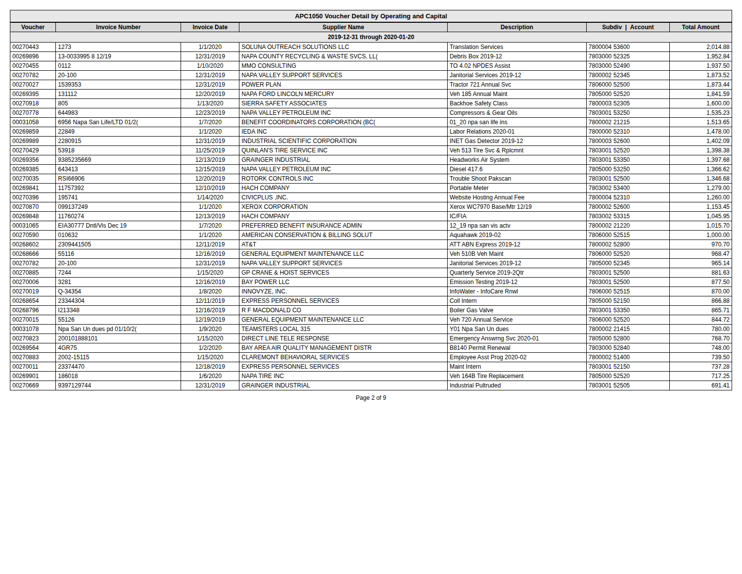APC1050 Voucher Detail by Operating and Capital
| 2019-12-31 through 2020-01-20 |
| Voucher | Invoice Number | Invoice Date | Supplier Name | Description | Subdiv / Account | Total Amount |
| 00270443 | 1273 | 1/1/2020 | SOLUNA OUTREACH SOLUTIONS LLC | Translation Services | 7800004 53600 | 2,014.88 |
| 00269896 | 13-0033995 8 12/19 | 12/31/2019 | NAPA COUNTY RECYCLING & WASTE SVCS, LL( | Debris Box 2019-12 | 7803000 52325 | 1,952.84 |
| 00270455 | 0112 | 1/10/2020 | MMO CONSULTING | TO 4.02 NPDES Assist | 7803000 52490 | 1,937.50 |
| 00270782 | 20-100 | 12/31/2019 | NAPA VALLEY SUPPORT SERVICES | Janitorial Services 2019-12 | 7800002 52345 | 1,873.52 |
| 00270027 | 1539353 | 12/31/2019 | POWER PLAN | Tractor 721 Annual Svc | 7806000 52500 | 1,873.44 |
| 00269395 | 131112 | 12/20/2019 | NAPA FORD LINCOLN MERCURY | Veh 185 Annual Maint | 7805000 52520 | 1,841.59 |
| 00270918 | 805 | 1/13/2020 | SIERRA SAFETY ASSOCIATES | Backhoe Safety Class | 7800003 52305 | 1,600.00 |
| 00270778 | 644983 | 12/23/2019 | NAPA VALLEY PETROLEUM INC | Compressors & Gear Oils | 7803001 53250 | 1,535.23 |
| 00031058 | 6956 Napa San Life/LTD 01/2( | 1/7/2020 | BENEFIT COORDINATORS CORPORATION (BC( | 01_20 npa san life ins | 7800002 21215 | 1,513.65 |
| 00269859 | 22849 | 1/1/2020 | IEDA INC | Labor Relations 2020-01 | 7800000 52310 | 1,478.00 |
| 00269989 | 2280915 | 12/31/2019 | INDUSTRIAL SCIENTIFIC CORPORATION | INET Gas Detector 2019-12 | 7800003 52600 | 1,402.09 |
| 00270429 | 53918 | 11/25/2019 | QUINLAN'S TIRE SERVICE INC | Veh 513 Tire Svc & Rplcmnt | 7803001 52520 | 1,398.38 |
| 00269356 | 9385235669 | 12/13/2019 | GRAINGER INDUSTRIAL | Headworks Air System | 7803001 53350 | 1,397.68 |
| 00269385 | 643413 | 12/15/2019 | NAPA VALLEY PETROLEUM INC | Diesel 417.6 | 7805000 53250 | 1,366.62 |
| 00270035 | RSI66906 | 12/20/2019 | ROTORK CONTROLS INC | Trouble Shoot Pakscan | 7803001 52500 | 1,346.68 |
| 00269841 | 11757392 | 12/10/2019 | HACH COMPANY | Portable Meter | 7803002 53400 | 1,279.00 |
| 00270396 | 195741 | 1/14/2020 | CIVICPLUS ,INC. | Website Hosting Annual Fee | 7800004 52310 | 1,260.00 |
| 00270870 | 099137249 | 1/1/2020 | XEROX CORPORATION | Xerox WC7970 Base/Mtr 12/19 | 7800002 52600 | 1,153.45 |
| 00269848 | 11760274 | 12/13/2019 | HACH COMPANY | IC/FIA | 7803002 53315 | 1,045.95 |
| 00031065 | EIA30777 Dntl/Vis Dec 19 | 1/7/2020 | PREFERRED BENEFIT INSURANCE ADMIN | 12_19 npa san vis actv | 7800002 21220 | 1,015.70 |
| 00270590 | 010632 | 1/1/2020 | AMERICAN CONSERVATION & BILLING SOLUT | Aquahawk 2019-02 | 7806000 52515 | 1,000.00 |
| 00268602 | 2309441505 | 12/11/2019 | AT&T | ATT ABN Express 2019-12 | 7800002 52800 | 970.70 |
| 00268666 | 55116 | 12/16/2019 | GENERAL EQUIPMENT MAINTENANCE LLC | Veh 510B Veh Maint | 7806000 52520 | 968.47 |
| 00270782 | 20-100 | 12/31/2019 | NAPA VALLEY SUPPORT SERVICES | Janitorial Services 2019-12 | 7805000 52345 | 965.14 |
| 00270885 | 7244 | 1/15/2020 | GP CRANE & HOIST SERVICES | Quarterly Service 2019-2Qtr | 7803001 52500 | 881.63 |
| 00270006 | 3281 | 12/16/2019 | BAY POWER LLC | Emission Testing 2019-12 | 7803001 52500 | 877.50 |
| 00270019 | Q-34354 | 1/8/2020 | INNOVYZE, INC. | InfoWater - InfoCare Rnwl | 7806000 52515 | 870.00 |
| 00268654 | 23344304 | 12/11/2019 | EXPRESS PERSONNEL SERVICES | Coll Intern | 7805000 52150 | 866.88 |
| 00268796 | I213348 | 12/16/2019 | R F MACDONALD CO | Boiler Gas Valve | 7803001 53350 | 865.71 |
| 00270015 | 55126 | 12/19/2019 | GENERAL EQUIPMENT MAINTENANCE LLC | Veh 720 Annual Service | 7806000 52520 | 844.72 |
| 00031078 | Npa San Un dues pd 01/10/2( | 1/9/2020 | TEAMSTERS LOCAL 315 | Y01 Npa San Un dues | 7800002 21415 | 780.00 |
| 00270823 | 200101888101 | 1/15/2020 | DIRECT LINE TELE RESPONSE | Emergency Answrng Svc 2020-01 | 7805000 52800 | 768.70 |
| 00269564 | 4GR75 | 1/2/2020 | BAY AREA AIR QUALITY MANAGEMENT DISTR | B8140 Permit Renewal | 7803000 52840 | 748.00 |
| 00270883 | 2002-15115 | 1/15/2020 | CLAREMONT BEHAVIORAL SERVICES | Employee Asst Prog 2020-02 | 7800002 51400 | 739.50 |
| 00270011 | 23374470 | 12/18/2019 | EXPRESS PERSONNEL SERVICES | Maint Intern | 7803001 52150 | 737.28 |
| 00269901 | 186018 | 1/6/2020 | NAPA TIRE INC | Veh 164B Tire Replacement | 7805000 52520 | 717.25 |
| 00270669 | 9397129744 | 12/31/2019 | GRAINGER INDUSTRIAL | Industrial Pultruded | 7803001 52505 | 691.41 |
| Page 2 of 9 |